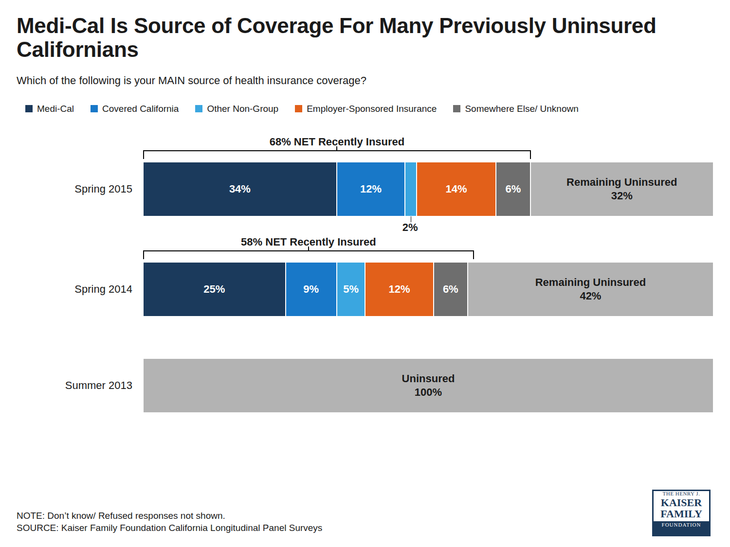Medi-Cal Is Source of Coverage For Many Previously Uninsured Californians
Which of the following is your MAIN source of health insurance coverage?
Medi-Cal Covered California Other Non-Group Employer-Sponsored Insurance Somewhere Else/ Unknown
68% NET Recently Insured
Spring 2015
34%
12%
14%
6%
Remaining Uninsured
32%
2%
58% NET Recently Insured
Spring 2014
25%
9%
5%
12%
6%
Remaining Uninsured
42%
Summer 2013
Uninsured
100%
NOTE: Don’t know/ Refused responses not shown.
SOURCE: Kaiser Family Foundation California Longitudinal Panel Surveys
THE HENRY J.
KAISER
FAMILY
FOUNDATION